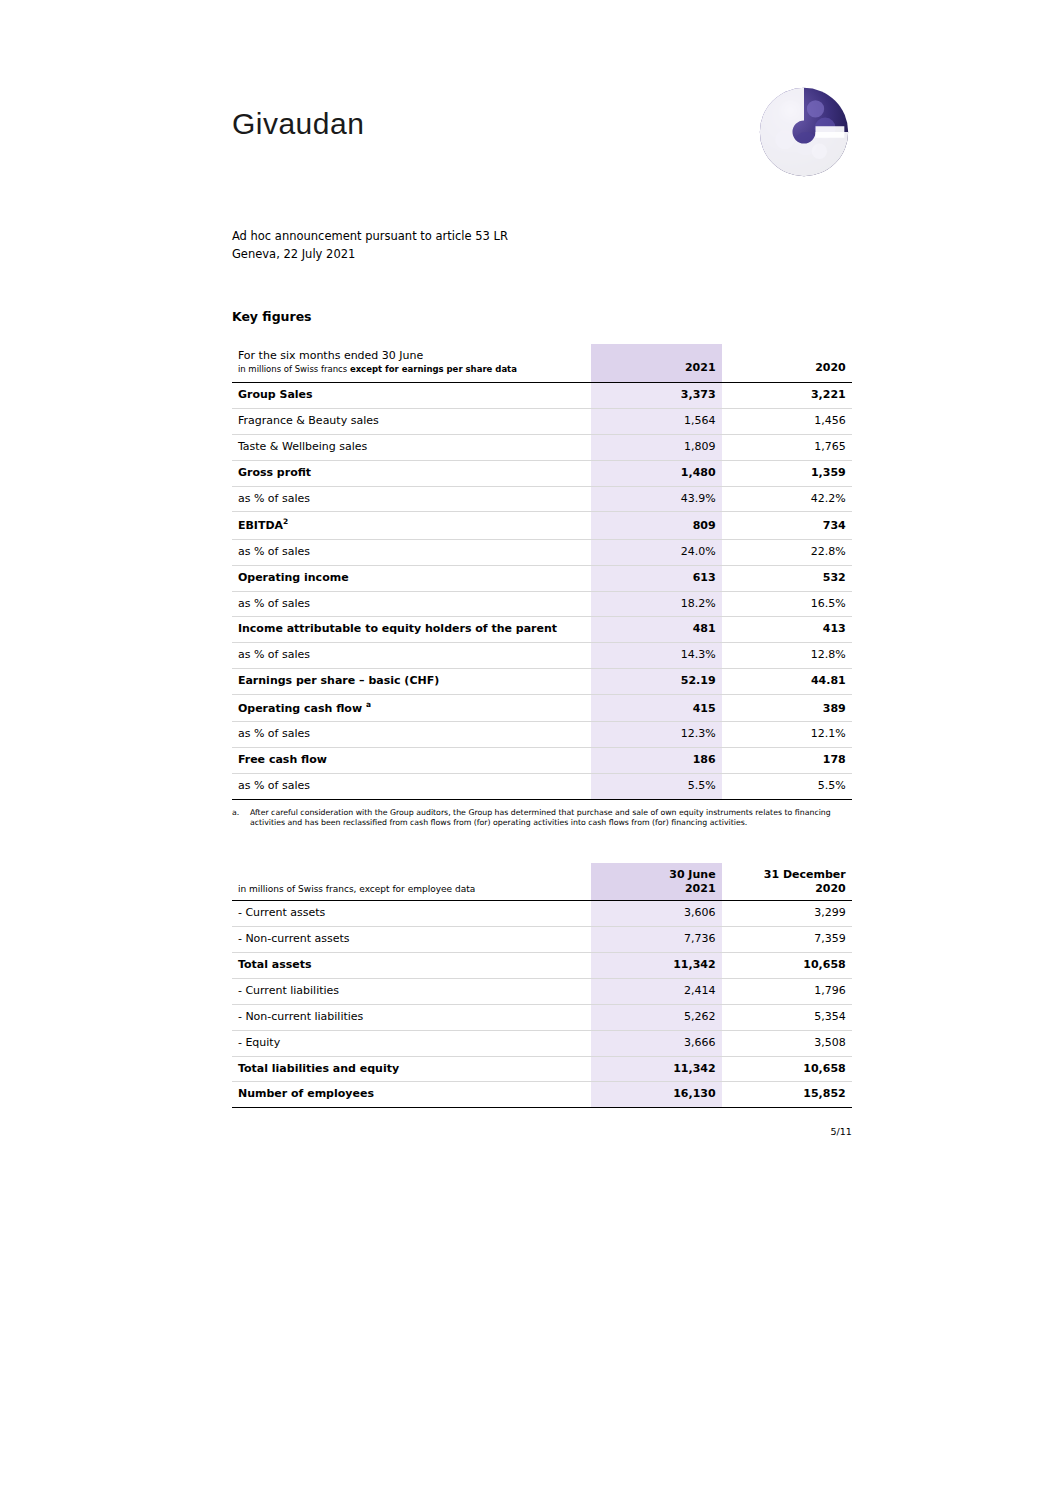Givaudan
Ad hoc announcement pursuant to article 53 LR
Geneva, 22 July 2021
Key figures
| For the six months ended 30 June in millions of Swiss francs except for earnings per share data | 2021 | 2020 |
| --- | --- | --- |
| Group Sales | 3,373 | 3,221 |
| Fragrance & Beauty sales | 1,564 | 1,456 |
| Taste & Wellbeing sales | 1,809 | 1,765 |
| Gross profit | 1,480 | 1,359 |
| as % of sales | 43.9% | 42.2% |
| EBITDA 2 | 809 | 734 |
| as % of sales | 24.0% | 22.8% |
| Operating income | 613 | 532 |
| as % of sales | 18.2% | 16.5% |
| Income attributable to equity holders of the parent | 481 | 413 |
| as % of sales | 14.3% | 12.8% |
| Earnings per share – basic (CHF) | 52.19 | 44.81 |
| Operating cash flow a | 415 | 389 |
| as % of sales | 12.3% | 12.1% |
| Free cash flow | 186 | 178 |
| as % of sales | 5.5% | 5.5% |
a. After careful consideration with the Group auditors, the Group has determined that purchase and sale of own equity instruments relates to financing activities and has been reclassified from cash flows from (for) operating activities into cash flows from (for) financing activities.
| in millions of Swiss francs, except for employee data | 30 June 2021 | 31 December 2020 |
| --- | --- | --- |
| - Current assets | 3,606 | 3,299 |
| - Non-current assets | 7,736 | 7,359 |
| Total assets | 11,342 | 10,658 |
| - Current liabilities | 2,414 | 1,796 |
| - Non-current liabilities | 5,262 | 5,354 |
| - Equity | 3,666 | 3,508 |
| Total liabilities and equity | 11,342 | 10,658 |
| Number of employees | 16,130 | 15,852 |
5/11